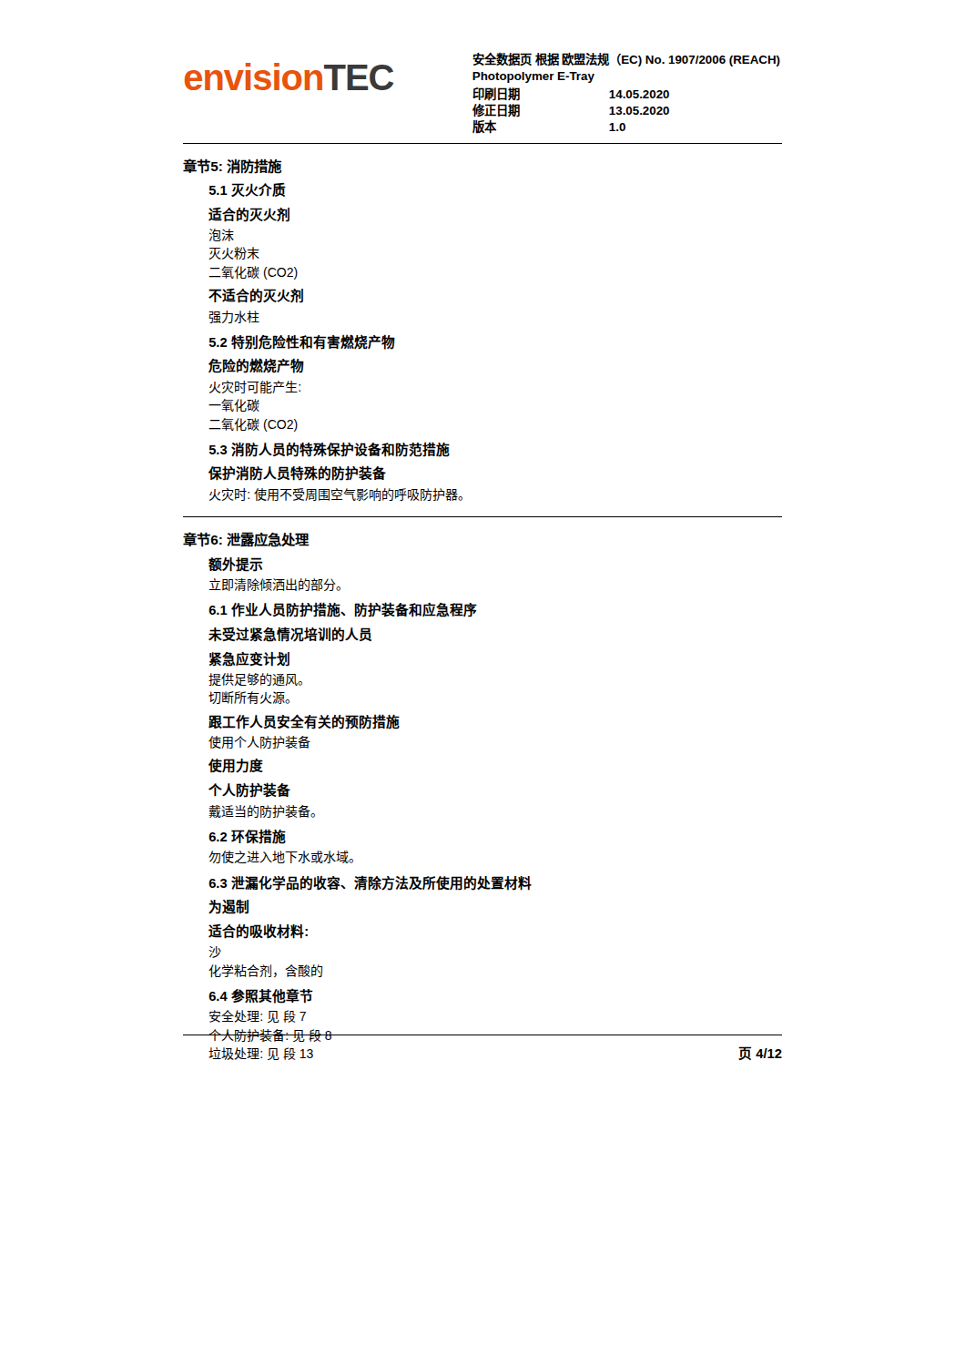envision TEC
安全数据页 根据 欧盟法规（EC) No. 1907/2006 (REACH)
Photopolymer E-Tray
| 印刷日期 | 14.05.2020 |
| 修正日期 | 13.05.2020 |
| 版本 | 1.0 |
章节5: 消防措施
5.1 灭火介质
适合的灭火剂
泡沫
灭火粉末
二氧化碳 (CO2)
不适合的灭火剂
强力水柱
5.2 特别危险性和有害燃烧产物
危险的燃烧产物
火灾时可能产生:
一氧化碳
二氧化碳 (CO2)
5.3 消防人员的特殊保护设备和防范措施
保护消防人员特殊的防护装备
火灾时: 使用不受周围空气影响的呼吸防护器。
章节6: 泄露应急处理
额外提示
立即清除倾洒出的部分。
6.1 作业人员防护措施、防护装备和应急程序
未受过紧急情况培训的人员
紧急应变计划
提供足够的通风。
切断所有火源。
跟工作人员安全有关的预防措施
使用个人防护装备
使用力度
个人防护装备
戴适当的防护装备。
6.2 环保措施
勿使之进入地下水或水域。
6.3 泄漏化学品的收容、清除方法及所使用的处置材料
为遏制
适合的吸收材料:
沙
化学粘合剂，含酸的
6.4 参照其他章节
安全处理: 见 段 7
个人防护装备: 见 段 8
垃圾处理: 见 段 13
页 4/12